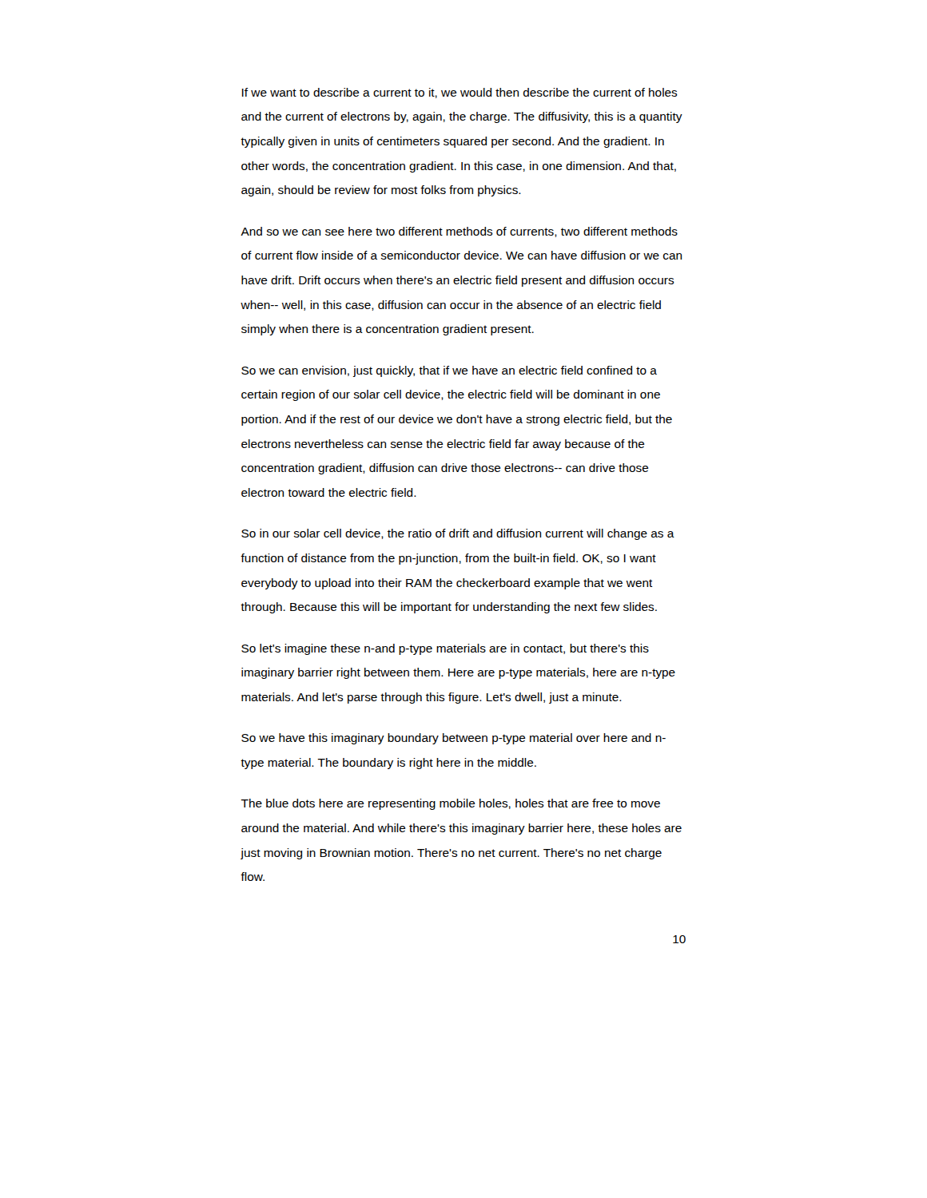If we want to describe a current to it, we would then describe the current of holes and the current of electrons by, again, the charge. The diffusivity, this is a quantity typically given in units of centimeters squared per second. And the gradient. In other words, the concentration gradient. In this case, in one dimension. And that, again, should be review for most folks from physics.
And so we can see here two different methods of currents, two different methods of current flow inside of a semiconductor device. We can have diffusion or we can have drift. Drift occurs when there's an electric field present and diffusion occurs when-- well, in this case, diffusion can occur in the absence of an electric field simply when there is a concentration gradient present.
So we can envision, just quickly, that if we have an electric field confined to a certain region of our solar cell device, the electric field will be dominant in one portion. And if the rest of our device we don't have a strong electric field, but the electrons nevertheless can sense the electric field far away because of the concentration gradient, diffusion can drive those electrons-- can drive those electron toward the electric field.
So in our solar cell device, the ratio of drift and diffusion current will change as a function of distance from the pn-junction, from the built-in field. OK, so I want everybody to upload into their RAM the checkerboard example that we went through. Because this will be important for understanding the next few slides.
So let's imagine these n-and p-type materials are in contact, but there's this imaginary barrier right between them. Here are p-type materials, here are n-type materials. And let's parse through this figure. Let's dwell, just a minute.
So we have this imaginary boundary between p-type material over here and n-type material. The boundary is right here in the middle.
The blue dots here are representing mobile holes, holes that are free to move around the material. And while there's this imaginary barrier here, these holes are just moving in Brownian motion. There's no net current. There's no net charge flow.
10